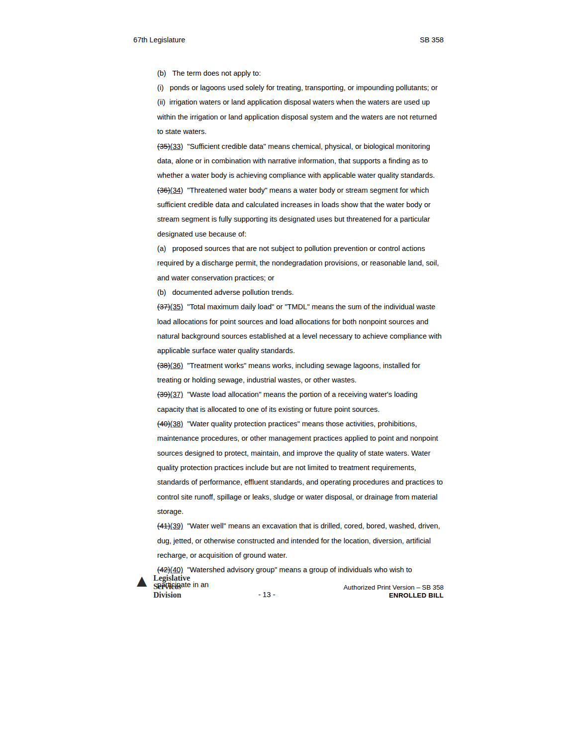67th Legislature
SB 358
(b) The term does not apply to:
(i) ponds or lagoons used solely for treating, transporting, or impounding pollutants; or
(ii) irrigation waters or land application disposal waters when the waters are used up within the irrigation or land application disposal system and the waters are not returned to state waters.
(35)(33) "Sufficient credible data" means chemical, physical, or biological monitoring data, alone or in combination with narrative information, that supports a finding as to whether a water body is achieving compliance with applicable water quality standards.
(36)(34) "Threatened water body" means a water body or stream segment for which sufficient credible data and calculated increases in loads show that the water body or stream segment is fully supporting its designated uses but threatened for a particular designated use because of:
(a) proposed sources that are not subject to pollution prevention or control actions required by a discharge permit, the nondegradation provisions, or reasonable land, soil, and water conservation practices; or
(b) documented adverse pollution trends.
(37)(35) "Total maximum daily load" or "TMDL" means the sum of the individual waste load allocations for point sources and load allocations for both nonpoint sources and natural background sources established at a level necessary to achieve compliance with applicable surface water quality standards.
(38)(36) "Treatment works" means works, including sewage lagoons, installed for treating or holding sewage, industrial wastes, or other wastes.
(39)(37) "Waste load allocation" means the portion of a receiving water's loading capacity that is allocated to one of its existing or future point sources.
(40)(38) "Water quality protection practices" means those activities, prohibitions, maintenance procedures, or other management practices applied to point and nonpoint sources designed to protect, maintain, and improve the quality of state waters. Water quality protection practices include but are not limited to treatment requirements, standards of performance, effluent standards, and operating procedures and practices to control site runoff, spillage or leaks, sludge or water disposal, or drainage from material storage.
(41)(39) "Water well" means an excavation that is drilled, cored, bored, washed, driven, dug, jetted, or otherwise constructed and intended for the location, diversion, artificial recharge, or acquisition of ground water.
(42)(40) "Watershed advisory group" means a group of individuals who wish to participate in an
▲
Legislative
Services
Division
- 13 -
Authorized Print Version – SB 358
ENROLLED BILL